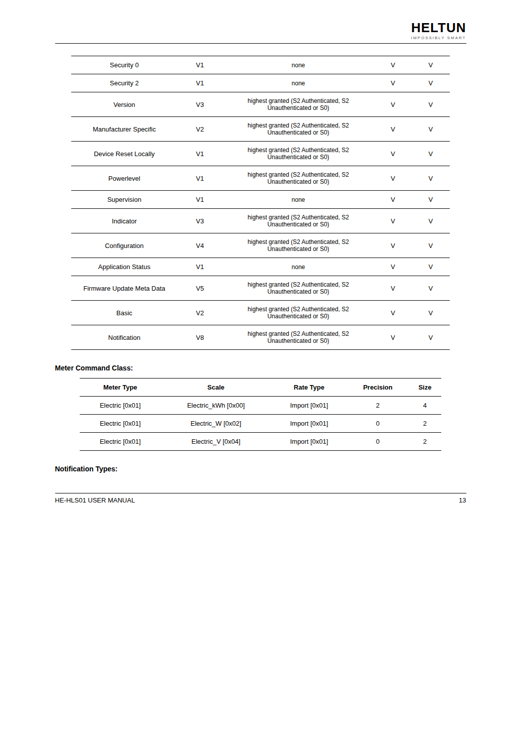HELTUN
IMPOSSIBLY SMART
| Security 0 | V1 | none | V | V |
| Security 2 | V1 | none | V | V |
| Version | V3 | highest granted (S2 Authenticated, S2 Unauthenticated or S0) | V | V |
| Manufacturer Specific | V2 | highest granted (S2 Authenticated, S2 Unauthenticated or S0) | V | V |
| Device Reset Locally | V1 | highest granted (S2 Authenticated, S2 Unauthenticated or S0) | V | V |
| Powerlevel | V1 | highest granted (S2 Authenticated, S2 Unauthenticated or S0) | V | V |
| Supervision | V1 | none | V | V |
| Indicator | V3 | highest granted (S2 Authenticated, S2 Unauthenticated or S0) | V | V |
| Configuration | V4 | highest granted (S2 Authenticated, S2 Unauthenticated or S0) | V | V |
| Application Status | V1 | none | V | V |
| Firmware Update Meta Data | V5 | highest granted (S2 Authenticated, S2 Unauthenticated or S0) | V | V |
| Basic | V2 | highest granted (S2 Authenticated, S2 Unauthenticated or S0) | V | V |
| Notification | V8 | highest granted (S2 Authenticated, S2 Unauthenticated or S0) | V | V |
Meter Command Class:
| Meter Type | Scale | Rate Type | Precision | Size |
| --- | --- | --- | --- | --- |
| Electric [0x01] | Electric_kWh [0x00] | Import [0x01] | 2 | 4 |
| Electric [0x01] | Electric_W [0x02] | Import [0x01] | 0 | 2 |
| Electric [0x01] | Electric_V [0x04] | Import [0x01] | 0 | 2 |
Notification Types:
HE-HLS01 USER MANUAL 13